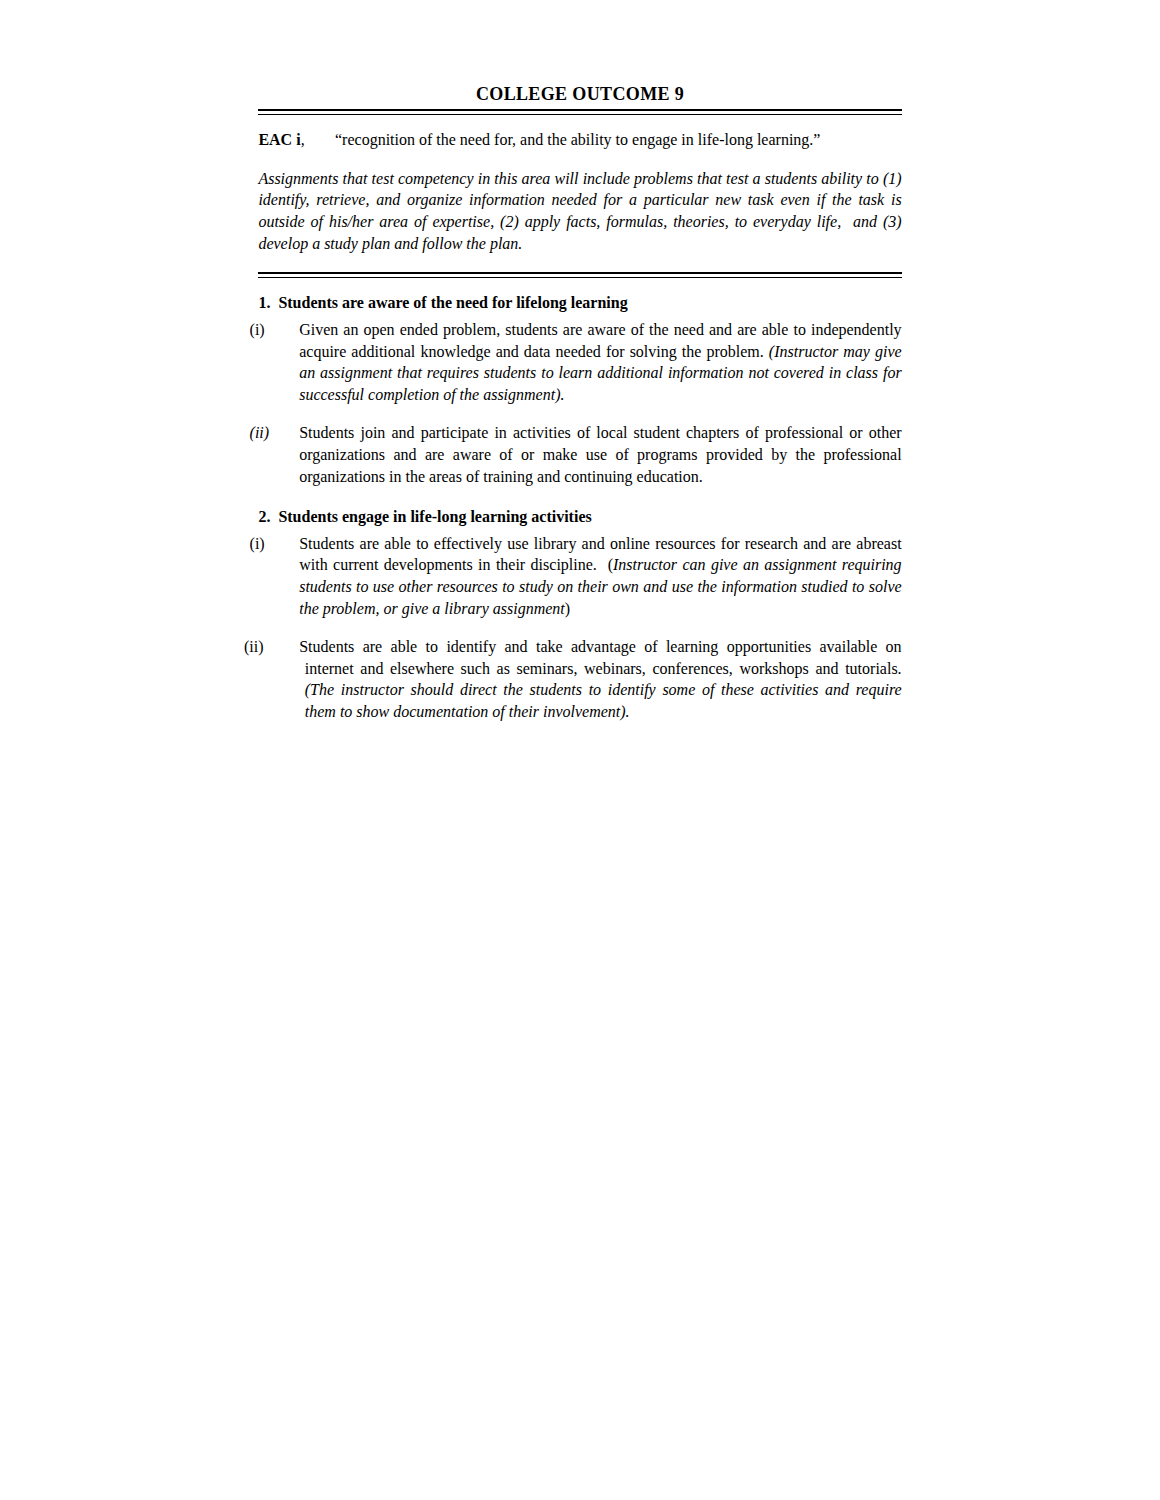COLLEGE OUTCOME 9
EAC i,“recognition of the need for, and the ability to engage in life-long learning.”
Assignments that test competency in this area will include problems that test a students ability to (1) identify, retrieve, and organize information needed for a particular new task even if the task is outside of his/her area of expertise, (2) apply facts, formulas, theories, to everyday life, and (3) develop a study plan and follow the plan.
Students are aware of the need for lifelong learning
(i) Given an open ended problem, students are aware of the need and are able to independently acquire additional knowledge and data needed for solving the problem. (Instructor may give an assignment that requires students to learn additional information not covered in class for successful completion of the assignment).
(ii) Students join and participate in activities of local student chapters of professional or other organizations and are aware of or make use of programs provided by the professional organizations in the areas of training and continuing education.
Students engage in life-long learning activities
(i) Students are able to effectively use library and online resources for research and are abreast with current developments in their discipline. (Instructor can give an assignment requiring students to use other resources to study on their own and use the information studied to solve the problem, or give a library assignment)
(ii) Students are able to identify and take advantage of learning opportunities available on internet and elsewhere such as seminars, webinars, conferences, workshops and tutorials. (The instructor should direct the students to identify some of these activities and require them to show documentation of their involvement).